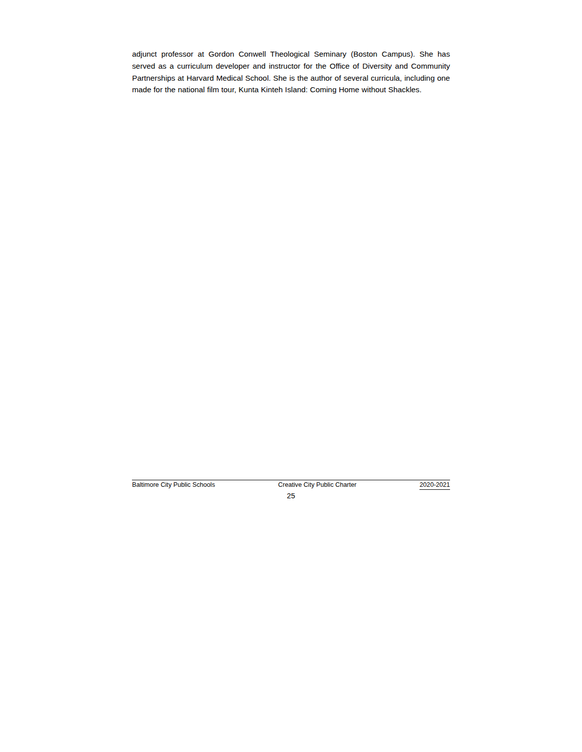adjunct professor at Gordon Conwell Theological Seminary (Boston Campus). She has served as a curriculum developer and instructor for the Office of Diversity and Community Partnerships at Harvard Medical School. She is the author of several curricula, including one made for the national film tour, Kunta Kinteh Island: Coming Home without Shackles.
Baltimore City Public Schools Creative City Public Charter 2020-2021
25